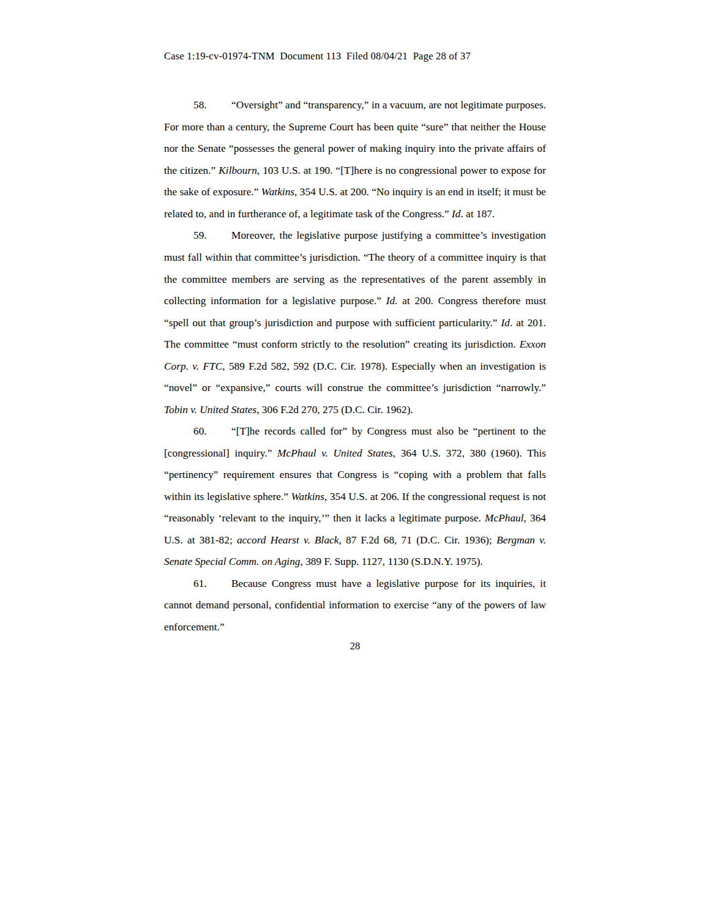Case 1:19-cv-01974-TNM Document 113 Filed 08/04/21 Page 28 of 37
58. “Oversight” and “transparency,” in a vacuum, are not legitimate purposes. For more than a century, the Supreme Court has been quite “sure” that neither the House nor the Senate “possesses the general power of making inquiry into the private affairs of the citizen.” Kilbourn, 103 U.S. at 190. “[T]here is no congressional power to expose for the sake of exposure.” Watkins, 354 U.S. at 200. “No inquiry is an end in itself; it must be related to, and in furtherance of, a legitimate task of the Congress.” Id. at 187.
59. Moreover, the legislative purpose justifying a committee’s investigation must fall within that committee’s jurisdiction. “The theory of a committee inquiry is that the committee members are serving as the representatives of the parent assembly in collecting information for a legislative purpose.” Id. at 200. Congress therefore must “spell out that group’s jurisdiction and purpose with sufficient particularity.” Id. at 201. The committee “must conform strictly to the resolution” creating its jurisdiction. Exxon Corp. v. FTC, 589 F.2d 582, 592 (D.C. Cir. 1978). Especially when an investigation is “novel” or “expansive,” courts will construe the committee’s jurisdiction “narrowly.” Tobin v. United States, 306 F.2d 270, 275 (D.C. Cir. 1962).
60. “[T]he records called for” by Congress must also be “pertinent to the [congressional] inquiry.” McPhaul v. United States, 364 U.S. 372, 380 (1960). This “pertinency” requirement ensures that Congress is “coping with a problem that falls within its legislative sphere.” Watkins, 354 U.S. at 206. If the congressional request is not “reasonably ‘relevant to the inquiry,’” then it lacks a legitimate purpose. McPhaul, 364 U.S. at 381-82; accord Hearst v. Black, 87 F.2d 68, 71 (D.C. Cir. 1936); Bergman v. Senate Special Comm. on Aging, 389 F. Supp. 1127, 1130 (S.D.N.Y. 1975).
61. Because Congress must have a legislative purpose for its inquiries, it cannot demand personal, confidential information to exercise “any of the powers of law enforcement.”
28